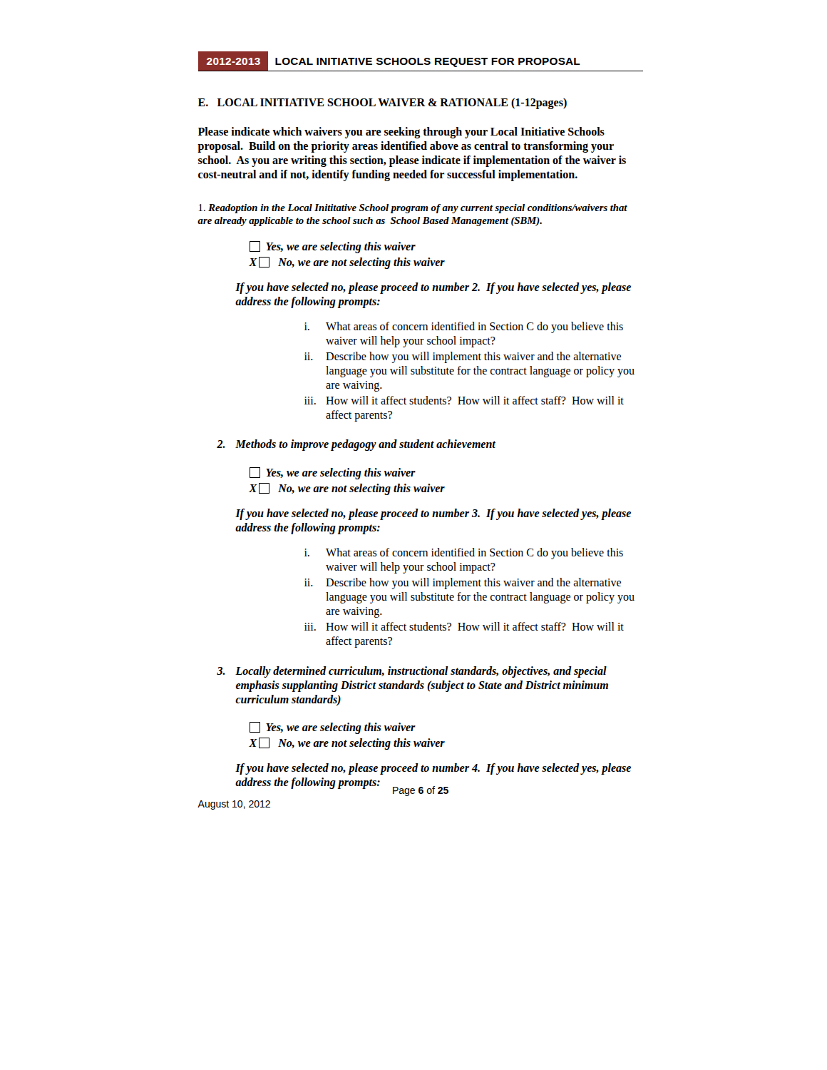2012-2013
LOCAL INITIATIVE SCHOOLS REQUEST FOR PROPOSAL
E. LOCAL INITIATIVE SCHOOL WAIVER & RATIONALE (1-12pages)
Please indicate which waivers you are seeking through your Local Initiative Schools proposal. Build on the priority areas identified above as central to transforming your school. As you are writing this section, please indicate if implementation of the waiver is cost-neutral and if not, identify funding needed for successful implementation.
1. Readoption in the Local Inititative School program of any current special conditions/waivers that are already applicable to the school such as School Based Management (SBM).
Yes, we are selecting this waiver
X No, we are not selecting this waiver
If you have selected no, please proceed to number 2. If you have selected yes, please address the following prompts:
i. What areas of concern identified in Section C do you believe this waiver will help your school impact?
ii. Describe how you will implement this waiver and the alternative language you will substitute for the contract language or policy you are waiving.
iii. How will it affect students? How will it affect staff? How will it affect parents?
2.
Methods to improve pedagogy and student achievement
Yes, we are selecting this waiver
X No, we are not selecting this waiver
If you have selected no, please proceed to number 3. If you have selected yes, please address the following prompts:
i. What areas of concern identified in Section C do you believe this waiver will help your school impact?
ii. Describe how you will implement this waiver and the alternative language you will substitute for the contract language or policy you are waiving.
iii. How will it affect students? How will it affect staff? How will it affect parents?
3.
Locally determined curriculum, instructional standards, objectives, and special emphasis supplanting District standards (subject to State and District minimum curriculum standards)
Yes, we are selecting this waiver
X No, we are not selecting this waiver
If you have selected no, please proceed to number 4. If you have selected yes, please address the following prompts:
Page 6 of 25
August 10, 2012